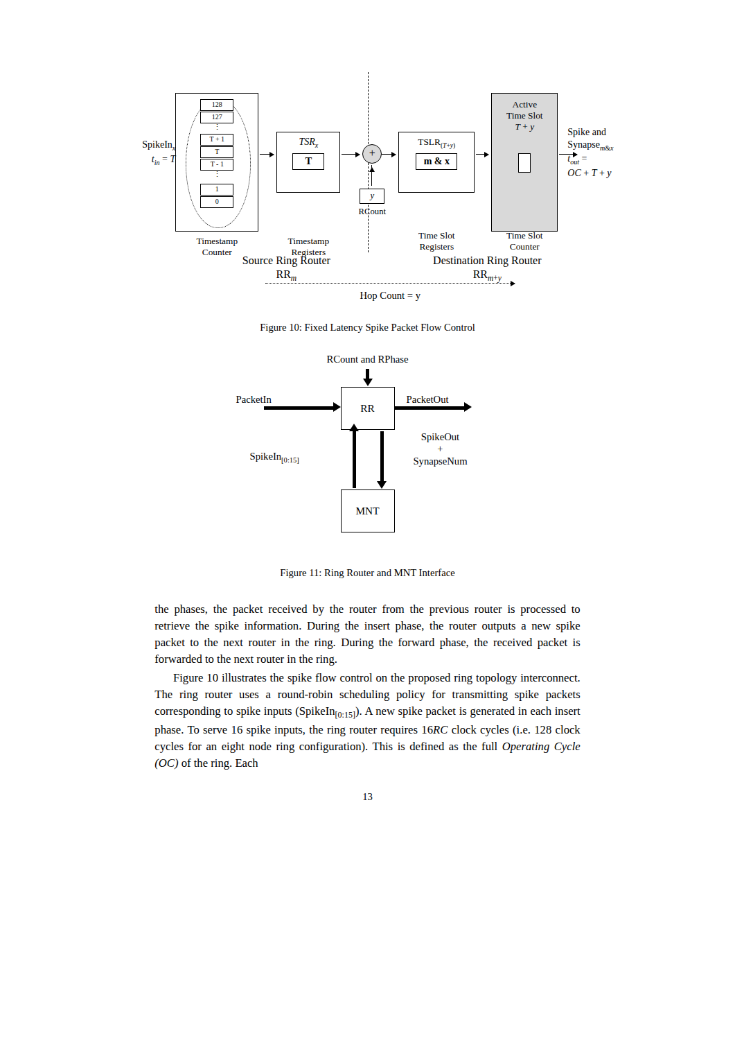SpikeInx
tin = T
128
127
⋮
T + 1
T
T - 1
⋮
1
0
Timestamp
Counter
TSRx
T
Timestamp
Registers
+
y
RCount
TSLR(T+y)
m & x
Time Slot
Registers
Active
Time Slot
T + y
Time Slot
Counter
Spike and
Synapsem&x
tout =
OC + T + y
Source Ring Router
RRm
Destination Ring Router
RRm+y
Hop Count = y
Figure 10: Fixed Latency Spike Packet Flow Control
RR
MNT
RCount and RPhase
PacketIn
PacketOut
SpikeIn[0:15]
SpikeOut
+
SynapseNum
Figure 11: Ring Router and MNT Interface
the phases, the packet received by the router from the previous router is processed to retrieve the spike information. During the insert phase, the router outputs a new spike packet to the next router in the ring. During the forward phase, the received packet is forwarded to the next router in the ring.
Figure 10 illustrates the spike flow control on the proposed ring topology interconnect. The ring router uses a round-robin scheduling policy for transmitting spike packets corresponding to spike inputs (SpikeIn[0:15]). A new spike packet is generated in each insert phase. To serve 16 spike inputs, the ring router requires 16RC clock cycles (i.e. 128 clock cycles for an eight node ring configuration). This is defined as the full Operating Cycle (OC) of the ring. Each
13